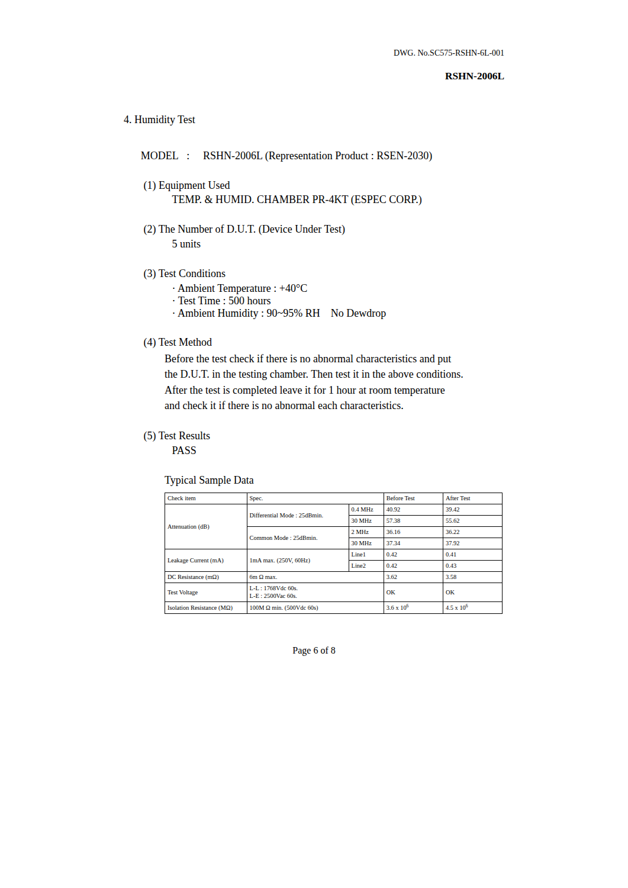DWG. No.SC575-RSHN-6L-001
RSHN-2006L
4. Humidity Test
MODEL : RSHN-2006L (Representation Product : RSEN-2030)
(1) Equipment Used
TEMP. & HUMID. CHAMBER PR-4KT (ESPEC CORP.)
(2) The Number of D.U.T. (Device Under Test)
5 units
(3) Test Conditions
· Ambient Temperature : +40°C · Test Time : 500 hours · Ambient Humidity : 90~95% RH No Dewdrop
(4) Test Method
Before the test check if there is no abnormal characteristics and put
the D.U.T. in the testing chamber. Then test it in the above conditions.
After the test is completed leave it for 1 hour at room temperature
and check it if there is no abnormal each characteristics.
(5) Test Results
PASS
Typical Sample Data
| Check item | Spec. | Before Test | After Test |
| --- | --- | --- | --- |
| Attenuation (dB) | Differential Mode : 25dBmin. | 0.4 MHz | 40.92 | 39.42 |
| 30 MHz | 57.38 | 55.62 |
| Common Mode : 25dBmin. | 2 MHz | 36.16 | 36.22 |
| 30 MHz | 37.34 | 37.92 |
| Leakage Current (mA) | 1mA max. (250V, 60Hz) | Line1 | 0.42 | 0.41 |
| Line2 | 0.42 | 0.43 |
| DC Resistance (mΩ) | 6m Ω max. | 3.62 | 3.58 |
| Test Voltage | L-L : 1768Vdc 60s. L-E : 2500Vac 60s. | OK | OK |
| Isolation Resistance (MΩ) | 100M Ω min. (500Vdc 60s) | 3.6 x 10 6 | 4.5 x 10 6 |
Page 6 of 8